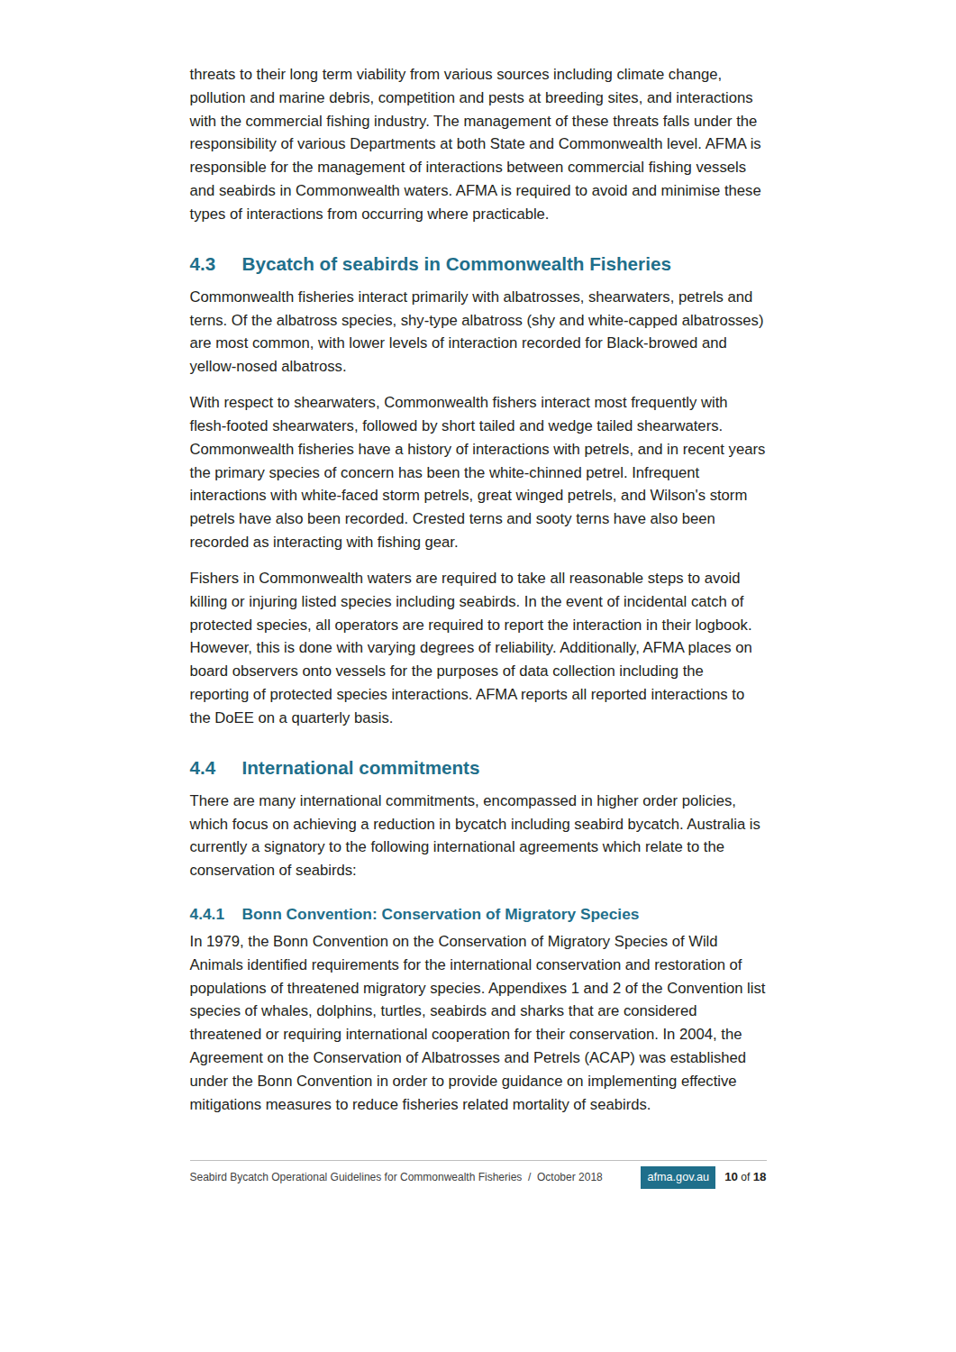threats to their long term viability from various sources including climate change, pollution and marine debris, competition and pests at breeding sites, and interactions with the commercial fishing industry. The management of these threats falls under the responsibility of various Departments at both State and Commonwealth level. AFMA is responsible for the management of interactions between commercial fishing vessels and seabirds in Commonwealth waters. AFMA is required to avoid and minimise these types of interactions from occurring where practicable.
4.3 Bycatch of seabirds in Commonwealth Fisheries
Commonwealth fisheries interact primarily with albatrosses, shearwaters, petrels and terns. Of the albatross species, shy-type albatross (shy and white-capped albatrosses) are most common, with lower levels of interaction recorded for Black-browed and yellow-nosed albatross.
With respect to shearwaters, Commonwealth fishers interact most frequently with flesh-footed shearwaters, followed by short tailed and wedge tailed shearwaters. Commonwealth fisheries have a history of interactions with petrels, and in recent years the primary species of concern has been the white-chinned petrel. Infrequent interactions with white-faced storm petrels, great winged petrels, and Wilson's storm petrels have also been recorded. Crested terns and sooty terns have also been recorded as interacting with fishing gear.
Fishers in Commonwealth waters are required to take all reasonable steps to avoid killing or injuring listed species including seabirds. In the event of incidental catch of protected species, all operators are required to report the interaction in their logbook. However, this is done with varying degrees of reliability. Additionally, AFMA places on board observers onto vessels for the purposes of data collection including the reporting of protected species interactions. AFMA reports all reported interactions to the DoEE on a quarterly basis.
4.4 International commitments
There are many international commitments, encompassed in higher order policies, which focus on achieving a reduction in bycatch including seabird bycatch. Australia is currently a signatory to the following international agreements which relate to the conservation of seabirds:
4.4.1 Bonn Convention: Conservation of Migratory Species
In 1979, the Bonn Convention on the Conservation of Migratory Species of Wild Animals identified requirements for the international conservation and restoration of populations of threatened migratory species. Appendixes 1 and 2 of the Convention list species of whales, dolphins, turtles, seabirds and sharks that are considered threatened or requiring international cooperation for their conservation. In 2004, the Agreement on the Conservation of Albatrosses and Petrels (ACAP) was established under the Bonn Convention in order to provide guidance on implementing effective mitigations measures to reduce fisheries related mortality of seabirds.
Seabird Bycatch Operational Guidelines for Commonwealth Fisheries / October 2018
afma.gov.au 10 of 18